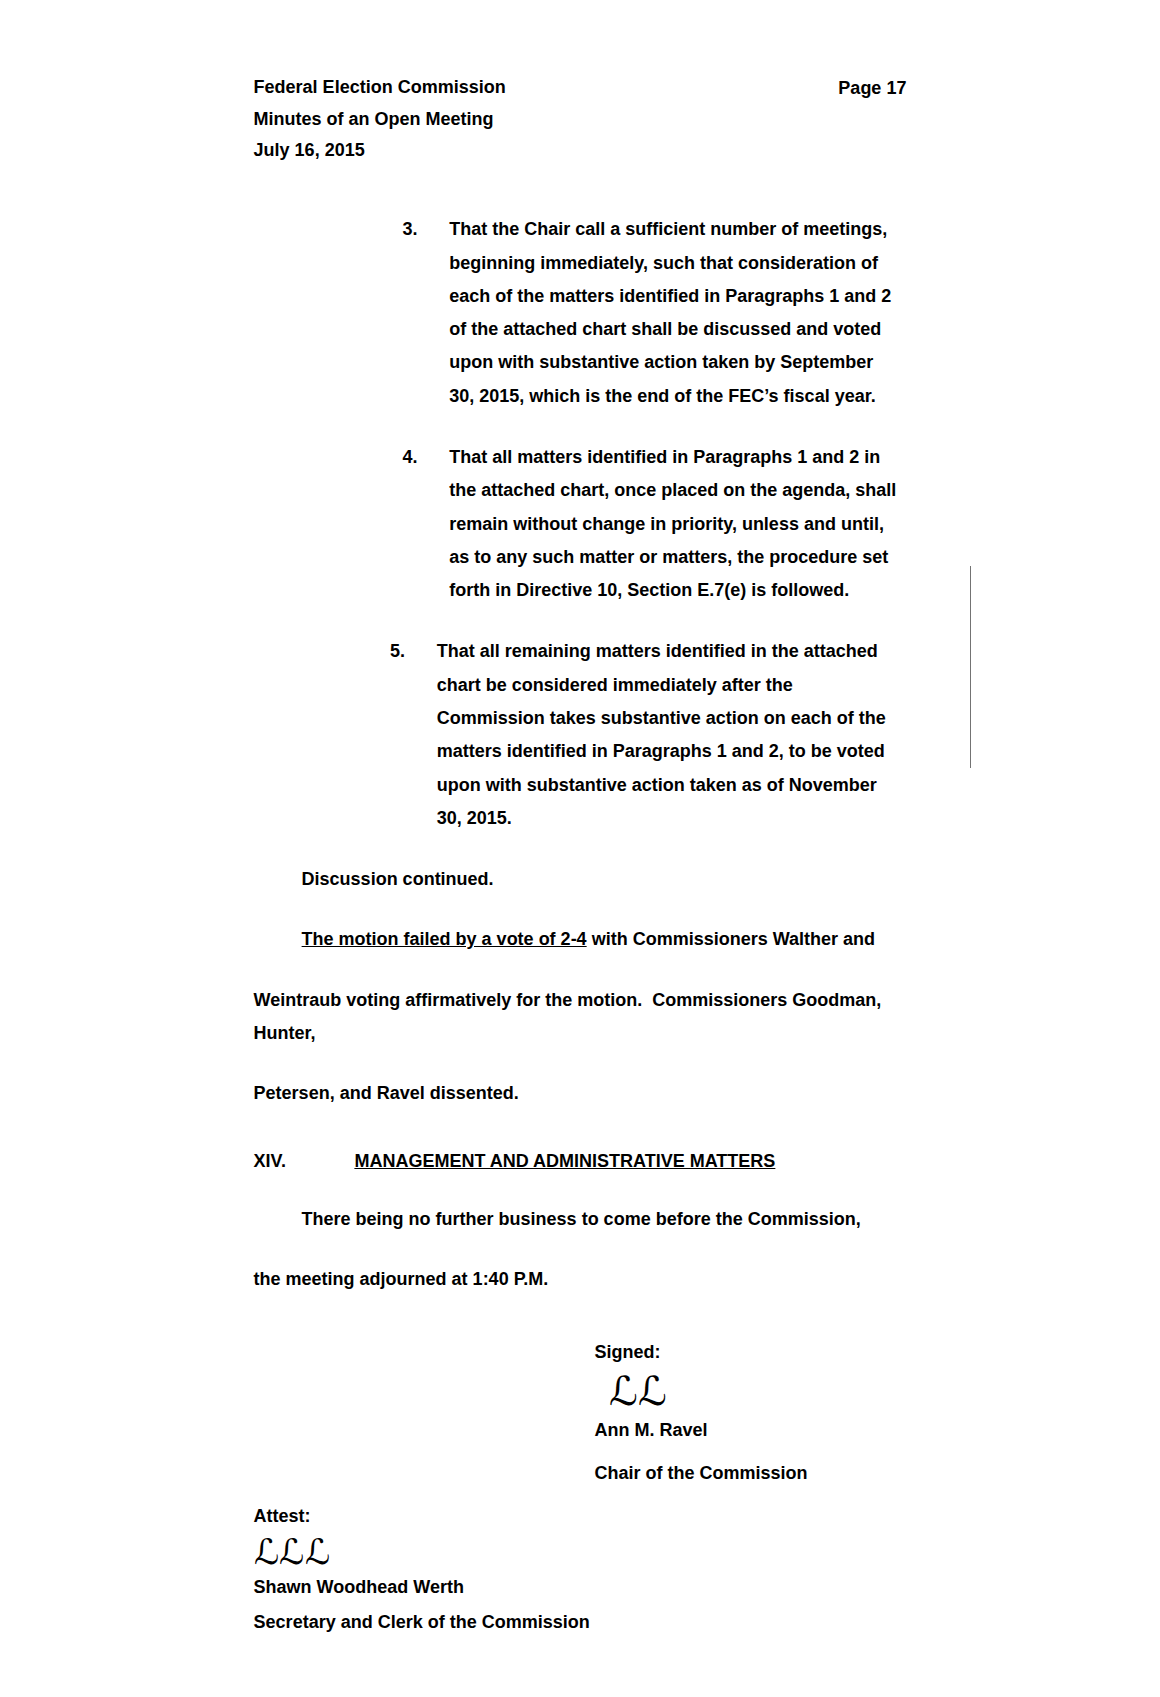Federal Election Commission
Minutes of an Open Meeting
July 16, 2015
Page 17
3. That the Chair call a sufficient number of meetings, beginning immediately, such that consideration of each of the matters identified in Paragraphs 1 and 2 of the attached chart shall be discussed and voted upon with substantive action taken by September 30, 2015, which is the end of the FEC’s fiscal year.
4. That all matters identified in Paragraphs 1 and 2 in the attached chart, once placed on the agenda, shall remain without change in priority, unless and until, as to any such matter or matters, the procedure set forth in Directive 10, Section E.7(e) is followed.
5. That all remaining matters identified in the attached chart be considered immediately after the Commission takes substantive action on each of the matters identified in Paragraphs 1 and 2, to be voted upon with substantive action taken as of November 30, 2015.
Discussion continued.
The motion failed by a vote of 2-4 with Commissioners Walther and
Weintraub voting affirmatively for the motion. Commissioners Goodman, Hunter,
Petersen, and Ravel dissented.
XIV. MANAGEMENT AND ADMINISTRATIVE MATTERS
There being no further business to come before the Commission,
the meeting adjourned at 1:40 P.M.
Signed:
ℒℒ
Ann M. Ravel
Chair of the Commission
Attest:
ℒℒℒ
Shawn Woodhead Werth
Secretary and Clerk of the Commission